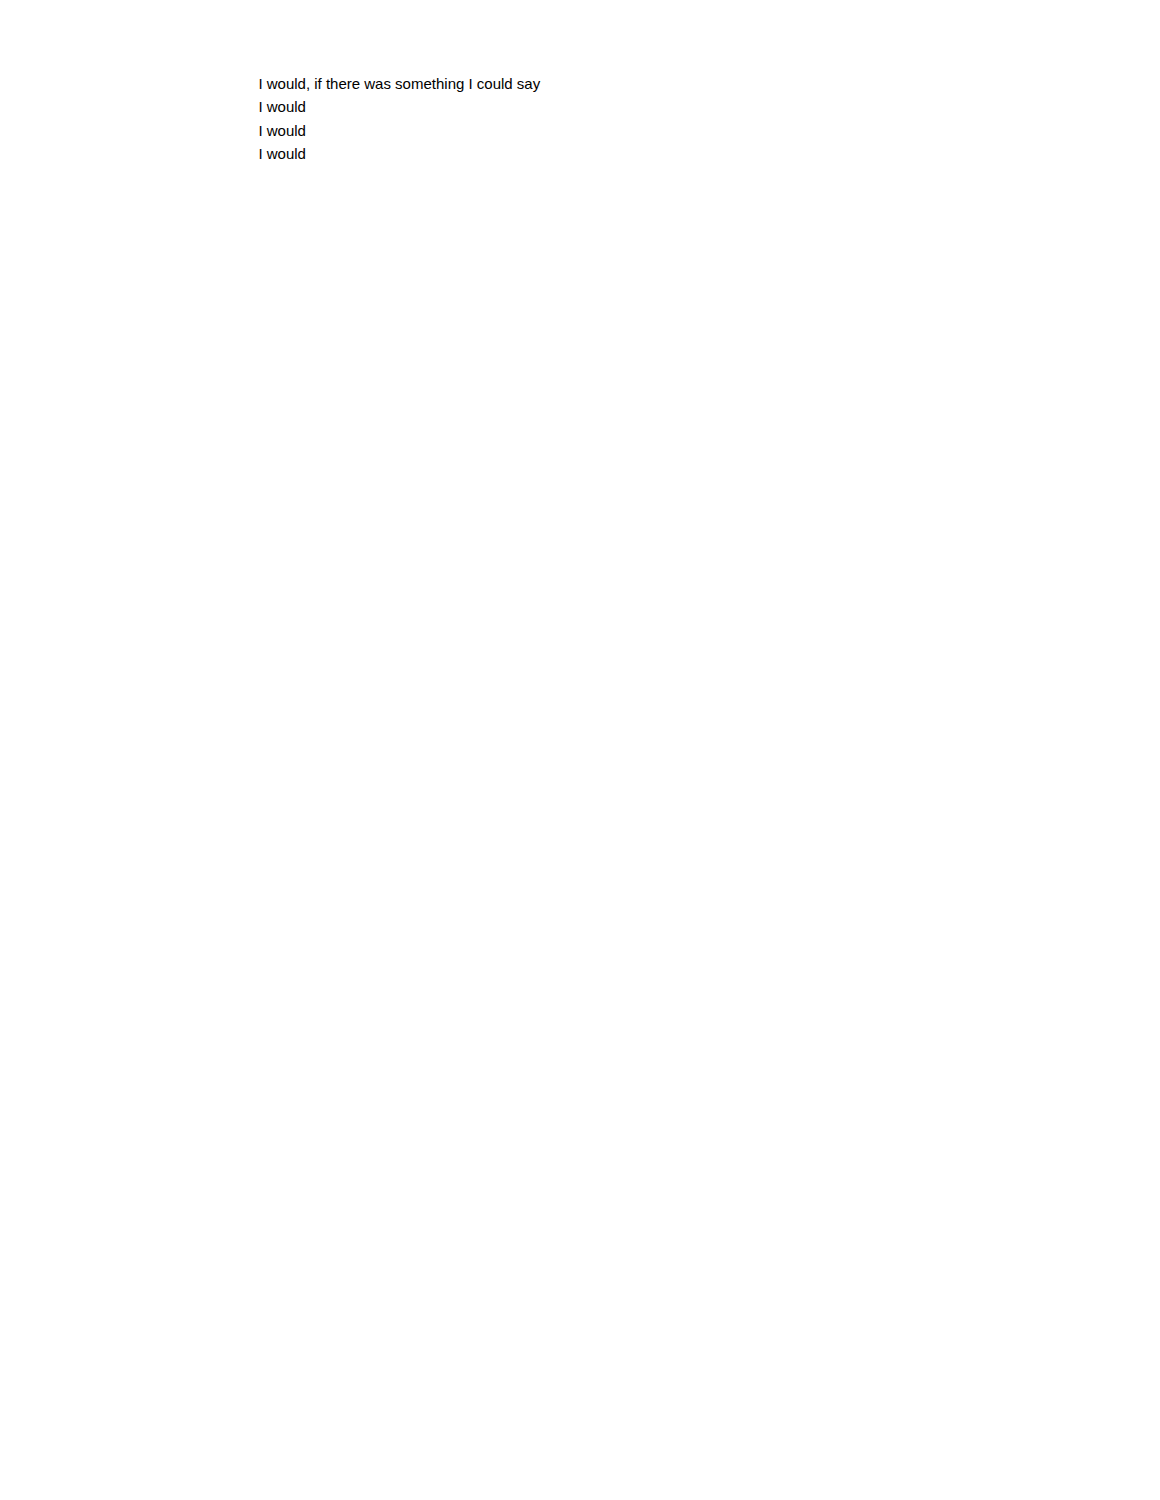I would, if there was something I could say
I would
I would
I would